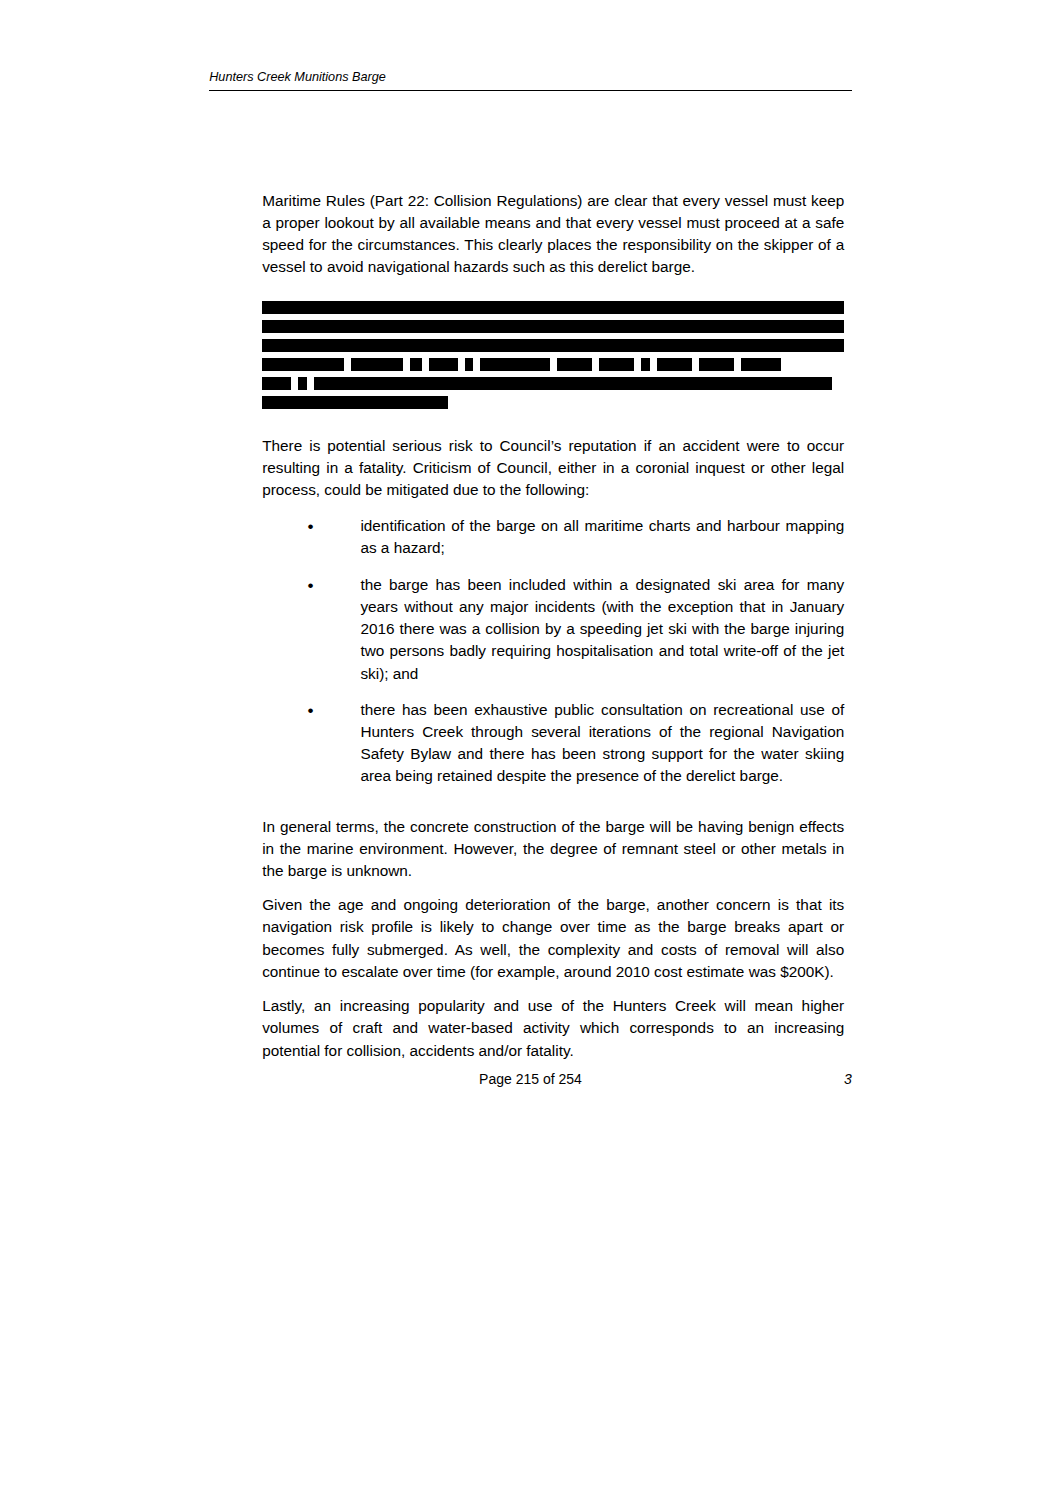Hunters Creek Munitions Barge
Maritime Rules (Part 22: Collision Regulations) are clear that every vessel must keep a proper lookout by all available means and that every vessel must proceed at a safe speed for the circumstances. This clearly places the responsibility on the skipper of a vessel to avoid navigational hazards such as this derelict barge.
There is potential serious risk to Council’s reputation if an accident were to occur resulting in a fatality. Criticism of Council, either in a coronial inquest or other legal process, could be mitigated due to the following:
identification of the barge on all maritime charts and harbour mapping as a hazard;
the barge has been included within a designated ski area for many years without any major incidents (with the exception that in January 2016 there was a collision by a speeding jet ski with the barge injuring two persons badly requiring hospitalisation and total write-off of the jet ski); and
there has been exhaustive public consultation on recreational use of Hunters Creek through several iterations of the regional Navigation Safety Bylaw and there has been strong support for the water skiing area being retained despite the presence of the derelict barge.
In general terms, the concrete construction of the barge will be having benign effects in the marine environment. However, the degree of remnant steel or other metals in the barge is unknown.
Given the age and ongoing deterioration of the barge, another concern is that its navigation risk profile is likely to change over time as the barge breaks apart or becomes fully submerged. As well, the complexity and costs of removal will also continue to escalate over time (for example, around 2010 cost estimate was $200K).
Lastly, an increasing popularity and use of the Hunters Creek will mean higher volumes of craft and water-based activity which corresponds to an increasing potential for collision, accidents and/or fatality.
Page 215 of 254
3